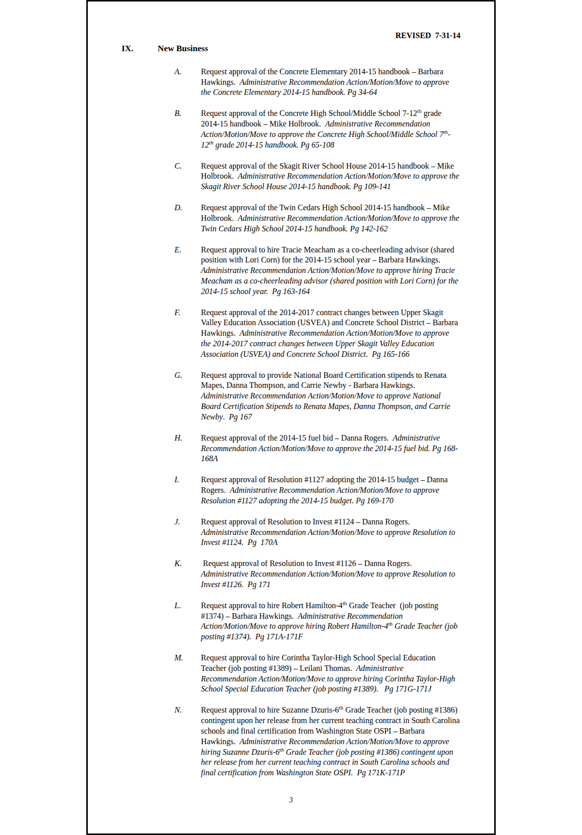REVISED 7-31-14
IX. New Business
A.
Request approval of the Concrete Elementary 2014-15 handbook – Barbara Hawkings. Administrative Recommendation Action/Motion/Move to approve the Concrete Elementary 2014-15 handbook. Pg 34-64
B.
Request approval of the Concrete High School/Middle School 7-12th grade 2014-15 handbook – Mike Holbrook. Administrative Recommendation Action/Motion/Move to approve the Concrete High School/Middle School 7th-12th grade 2014-15 handbook. Pg 65-108
C.
Request approval of the Skagit River School House 2014-15 handbook – Mike Holbrook. Administrative Recommendation Action/Motion/Move to approve the Skagit River School House 2014-15 handbook. Pg 109-141
D.
Request approval of the Twin Cedars High School 2014-15 handbook – Mike Holbrook. Administrative Recommendation Action/Motion/Move to approve the Twin Cedars High School 2014-15 handbook. Pg 142-162
E.
Request approval to hire Tracie Meacham as a co-cheerleading advisor (shared position with Lori Corn) for the 2014-15 school year – Barbara Hawkings. Administrative Recommendation Action/Motion/Move to approve hiring Tracie Meacham as a co-cheerleading advisor (shared position with Lori Corn) for the 2014-15 school year. Pg 163-164
F.
Request approval of the 2014-2017 contract changes between Upper Skagit Valley Education Association (USVEA) and Concrete School District – Barbara Hawkings. Administrative Recommendation Action/Motion/Move to approve the 2014-2017 contract changes between Upper Skagit Valley Education Association (USVEA) and Concrete School District. Pg 165-166
G.
Request approval to provide National Board Certification stipends to Renata Mapes, Danna Thompson, and Carrie Newby - Barbara Hawkings. Administrative Recommendation Action/Motion/Move to approve National Board Certification Stipends to Renata Mapes, Danna Thompson, and Carrie Newby. Pg 167
H.
Request approval of the 2014-15 fuel bid – Danna Rogers. Administrative Recommendation Action/Motion/Move to approve the 2014-15 fuel bid. Pg 168-168A
I.
Request approval of Resolution #1127 adopting the 2014-15 budget – Danna Rogers. Administrative Recommendation Action/Motion/Move to approve Resolution #1127 adopting the 2014-15 budget. Pg 169-170
J.
Request approval of Resolution to Invest #1124 – Danna Rogers. Administrative Recommendation Action/Motion/Move to approve Resolution to Invest #1124. Pg 170A
K.
Request approval of Resolution to Invest #1126 – Danna Rogers. Administrative Recommendation Action/Motion/Move to approve Resolution to Invest #1126. Pg 171
L.
Request approval to hire Robert Hamilton-4th Grade Teacher (job posting #1374) – Barbara Hawkings. Administrative Recommendation Action/Motion/Move to approve hiring Robert Hamilton-4th Grade Teacher (job posting #1374). Pg 171A-171F
M.
Request approval to hire Corintha Taylor-High School Special Education Teacher (job posting #1389) – Leilani Thomas. Administrative Recommendation Action/Motion/Move to approve hiring Corintha Taylor-High School Special Education Teacher (job posting #1389). Pg 171G-171J
N.
Request approval to hire Suzanne Dzuris-6th Grade Teacher (job posting #1386) contingent upon her release from her current teaching contract in South Carolina schools and final certification from Washington State OSPI – Barbara Hawkings. Administrative Recommendation Action/Motion/Move to approve hiring Suzanne Dzuris-6th Grade Teacher (job posting #1386) contingent upon her release from her current teaching contract in South Carolina schools and final certification from Washington State OSPI. Pg 171K-171P
3